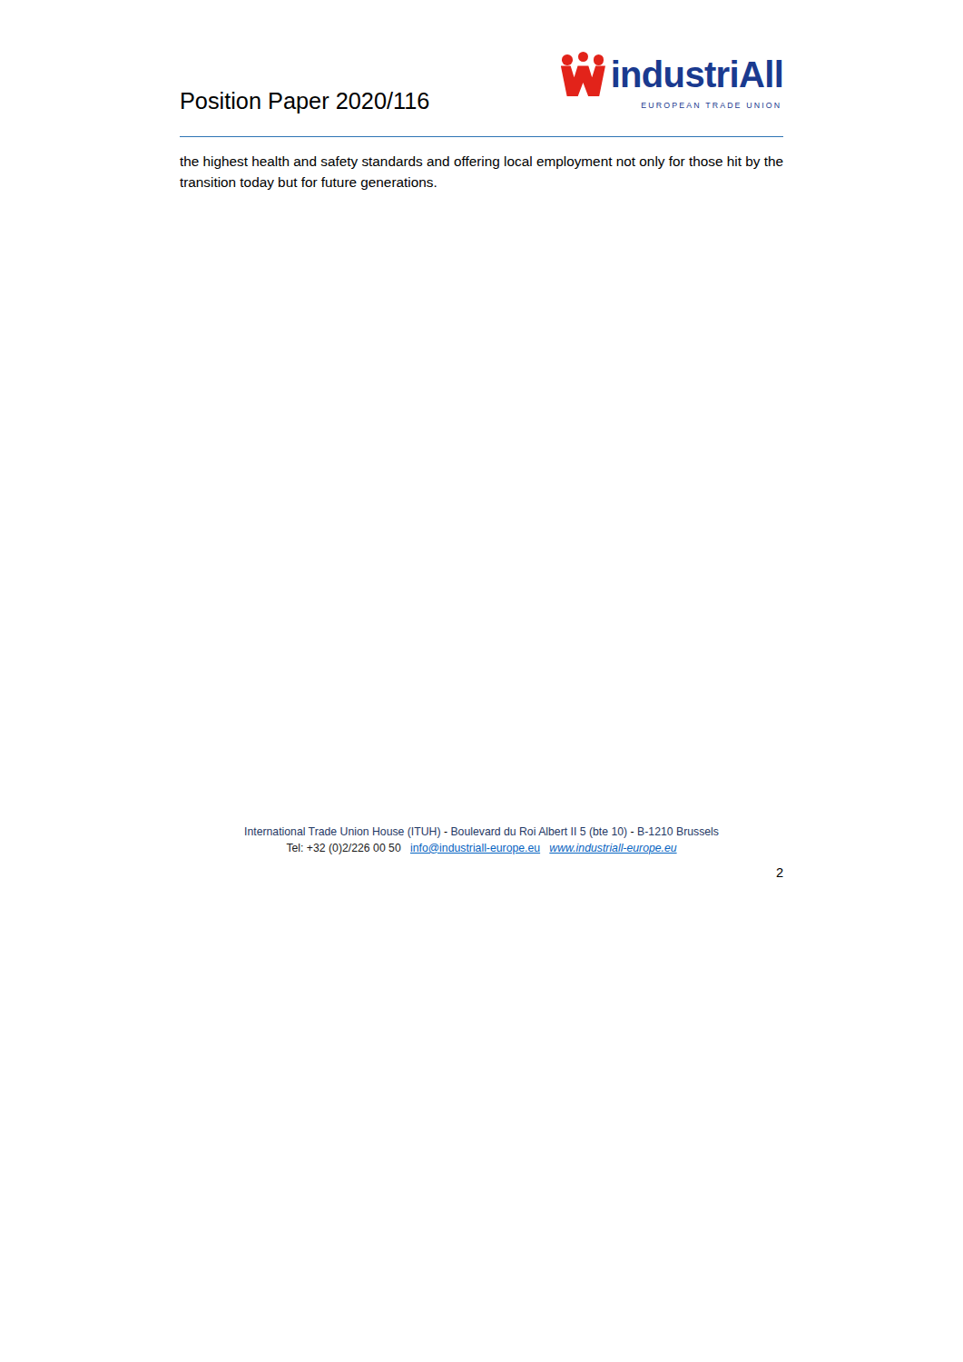industriAll
EUROPEAN TRADE UNION
Position Paper 2020/116
the highest health and safety standards and offering local employment not only for those hit by the transition today but for future generations.
International Trade Union House (ITUH) - Boulevard du Roi Albert II 5 (bte 10) - B-1210 Brussels
Tel: +32 (0)2/226 00 50 info@industriall-europe.eu www.industriall-europe.eu
2